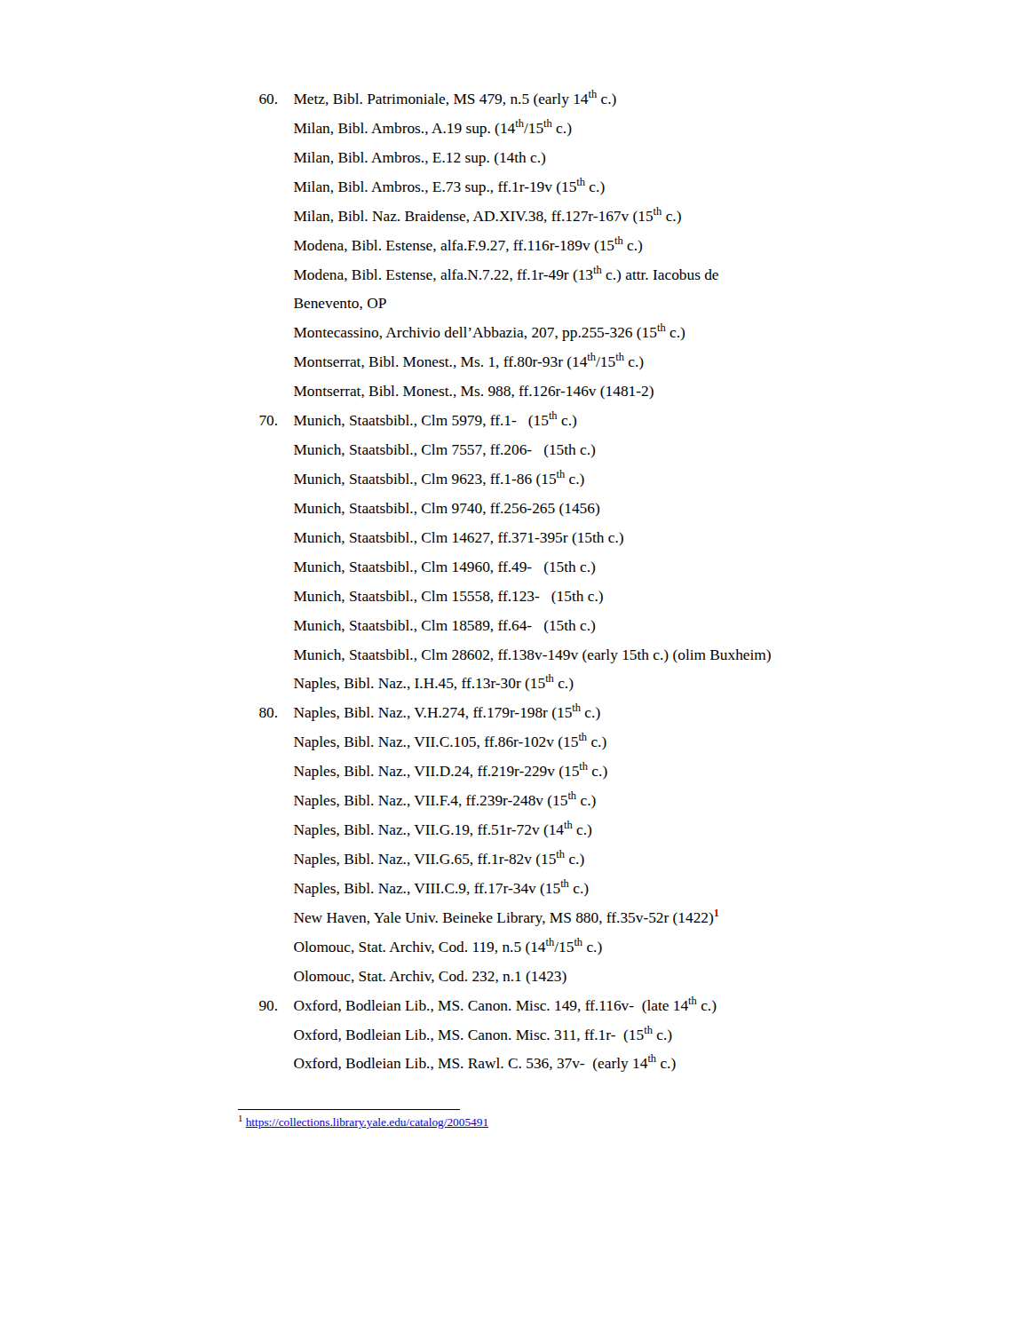60. Metz, Bibl. Patrimoniale, MS 479, n.5 (early 14th c.)
Milan, Bibl. Ambros., A.19 sup. (14th/15th c.)
Milan, Bibl. Ambros., E.12 sup. (14th c.)
Milan, Bibl. Ambros., E.73 sup., ff.1r-19v (15th c.)
Milan, Bibl. Naz. Braidense, AD.XIV.38, ff.127r-167v (15th c.)
Modena, Bibl. Estense, alfa.F.9.27, ff.116r-189v (15th c.)
Modena, Bibl. Estense, alfa.N.7.22, ff.1r-49r (13th c.) attr. Iacobus de Benevento, OP
Montecassino, Archivio dell’Abbazia, 207, pp.255-326 (15th c.)
Montserrat, Bibl. Monest., Ms. 1, ff.80r-93r (14th/15th c.)
Montserrat, Bibl. Monest., Ms. 988, ff.126r-146v (1481-2)
70. Munich, Staatsbibl., Clm 5979, ff.1- (15th c.)
Munich, Staatsbibl., Clm 7557, ff.206- (15th c.)
Munich, Staatsbibl., Clm 9623, ff.1-86 (15th c.)
Munich, Staatsbibl., Clm 9740, ff.256-265 (1456)
Munich, Staatsbibl., Clm 14627, ff.371-395r (15th c.)
Munich, Staatsbibl., Clm 14960, ff.49- (15th c.)
Munich, Staatsbibl., Clm 15558, ff.123- (15th c.)
Munich, Staatsbibl., Clm 18589, ff.64- (15th c.)
Munich, Staatsbibl., Clm 28602, ff.138v-149v (early 15th c.) (olim Buxheim)
Naples, Bibl. Naz., I.H.45, ff.13r-30r (15th c.)
80. Naples, Bibl. Naz., V.H.274, ff.179r-198r (15th c.)
Naples, Bibl. Naz., VII.C.105, ff.86r-102v (15th c.)
Naples, Bibl. Naz., VII.D.24, ff.219r-229v (15th c.)
Naples, Bibl. Naz., VII.F.4, ff.239r-248v (15th c.)
Naples, Bibl. Naz., VII.G.19, ff.51r-72v (14th c.)
Naples, Bibl. Naz., VII.G.65, ff.1r-82v (15th c.)
Naples, Bibl. Naz., VIII.C.9, ff.17r-34v (15th c.)
New Haven, Yale Univ. Beineke Library, MS 880, ff.35v-52r (1422)1
Olomouc, Stat. Archiv, Cod. 119, n.5 (14th/15th c.)
Olomouc, Stat. Archiv, Cod. 232, n.1 (1423)
90. Oxford, Bodleian Lib., MS. Canon. Misc. 149, ff.116v- (late 14th c.)
Oxford, Bodleian Lib., MS. Canon. Misc. 311, ff.1r- (15th c.)
Oxford, Bodleian Lib., MS. Rawl. C. 536, 37v- (early 14th c.)
1 https://collections.library.yale.edu/catalog/2005491